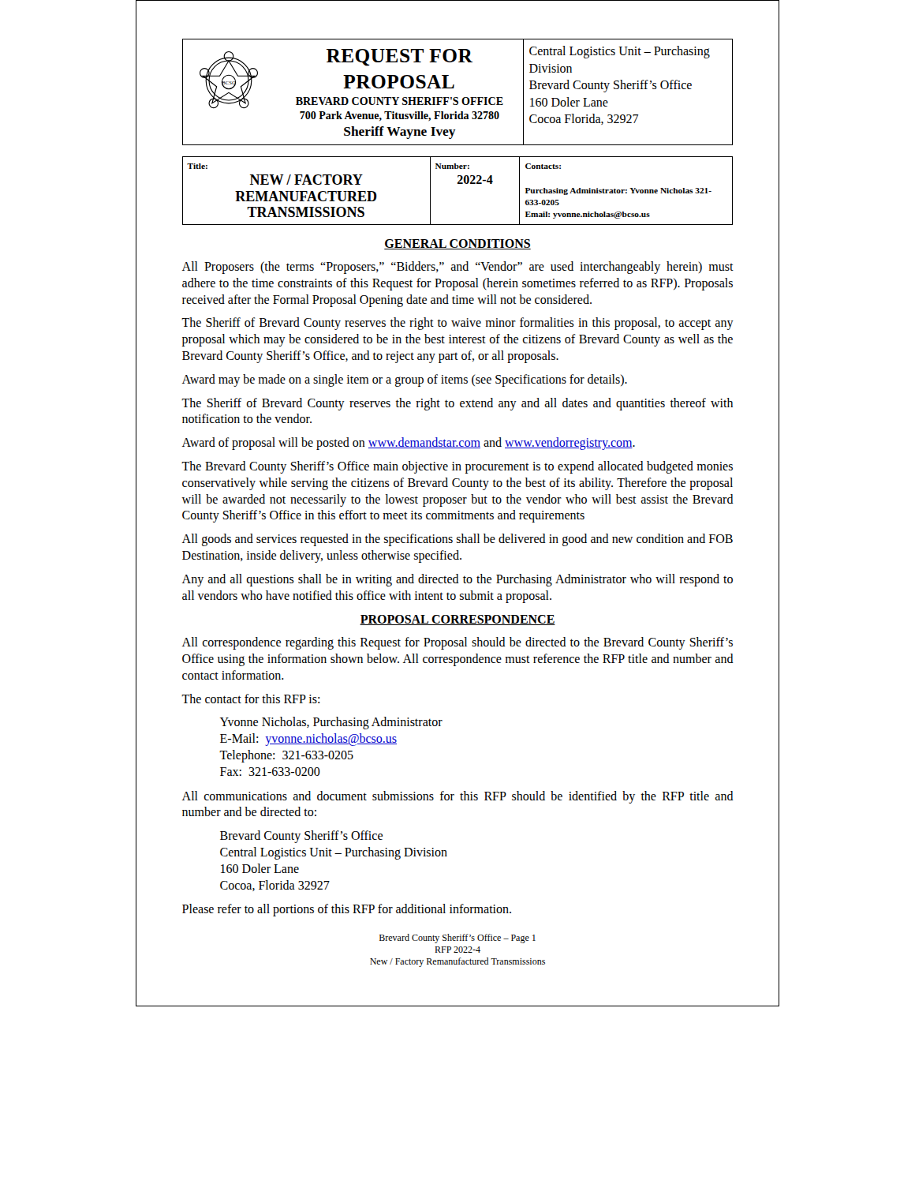| BCSO | REQUEST FOR PROPOSAL BREVARD COUNTY SHERIFF'S OFFICE 700 Park Avenue, Titusville, Florida 32780 Sheriff Wayne Ivey | Central Logistics Unit – Purchasing Division Brevard County Sheriff’s Office 160 Doler Lane Cocoa Florida, 32927 |
| Title: NEW / FACTORY REMANUFACTURED TRANSMISSIONS | Number: 2022-4 | Contacts: Purchasing Administrator: Yvonne Nicholas 321-633-0205 Email: yvonne.nicholas@bcso.us |
GENERAL CONDITIONS
All Proposers (the terms “Proposers,” “Bidders,” and “Vendor” are used interchangeably herein) must adhere to the time constraints of this Request for Proposal (herein sometimes referred to as RFP). Proposals received after the Formal Proposal Opening date and time will not be considered.
The Sheriff of Brevard County reserves the right to waive minor formalities in this proposal, to accept any proposal which may be considered to be in the best interest of the citizens of Brevard County as well as the Brevard County Sheriff’s Office, and to reject any part of, or all proposals.
Award may be made on a single item or a group of items (see Specifications for details).
The Sheriff of Brevard County reserves the right to extend any and all dates and quantities thereof with notification to the vendor.
Award of proposal will be posted on www.demandstar.com and www.vendorregistry.com.
The Brevard County Sheriff’s Office main objective in procurement is to expend allocated budgeted monies conservatively while serving the citizens of Brevard County to the best of its ability. Therefore the proposal will be awarded not necessarily to the lowest proposer but to the vendor who will best assist the Brevard County Sheriff’s Office in this effort to meet its commitments and requirements
All goods and services requested in the specifications shall be delivered in good and new condition and FOB Destination, inside delivery, unless otherwise specified.
Any and all questions shall be in writing and directed to the Purchasing Administrator who will respond to all vendors who have notified this office with intent to submit a proposal.
PROPOSAL CORRESPONDENCE
All correspondence regarding this Request for Proposal should be directed to the Brevard County Sheriff’s Office using the information shown below. All correspondence must reference the RFP title and number and contact information.
The contact for this RFP is:
Yvonne Nicholas, Purchasing Administrator
E-Mail: yvonne.nicholas@bcso.us
Telephone: 321-633-0205
Fax: 321-633-0200
All communications and document submissions for this RFP should be identified by the RFP title and number and be directed to:
Brevard County Sheriff’s Office
Central Logistics Unit – Purchasing Division
160 Doler Lane
Cocoa, Florida 32927
Please refer to all portions of this RFP for additional information.
Brevard County Sheriff’s Office – Page 1
RFP 2022-4
New / Factory Remanufactured Transmissions